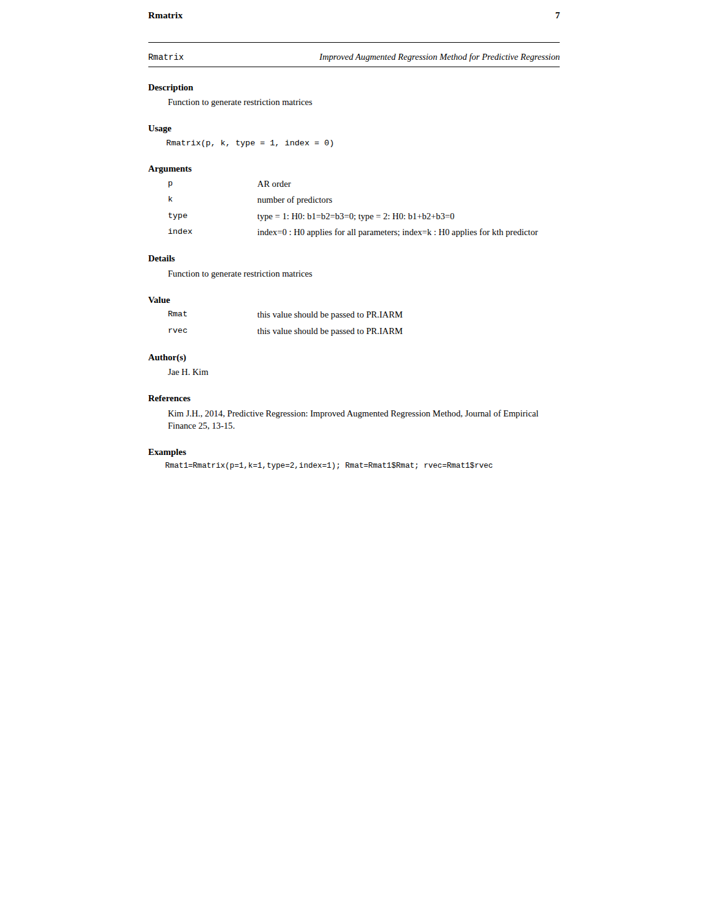Rmatrix 7
Rmatrix Improved Augmented Regression Method for Predictive Regression
Description
Function to generate restriction matrices
Usage
Rmatrix(p, k, type = 1, index = 0)
Arguments
p
AR order
k
number of predictors
type
type = 1: H0: b1=b2=b3=0; type = 2: H0: b1+b2+b3=0
index
index=0 : H0 applies for all parameters; index=k : H0 applies for kth predictor
Details
Function to generate restriction matrices
Value
Rmat
this value should be passed to PR.IARM
rvec
this value should be passed to PR.IARM
Author(s)
Jae H. Kim
References
Kim J.H., 2014, Predictive Regression: Improved Augmented Regression Method, Journal of Empirical Finance 25, 13-15.
Examples
Rmat1=Rmatrix(p=1,k=1,type=2,index=1); Rmat=Rmat1$Rmat; rvec=Rmat1$rvec